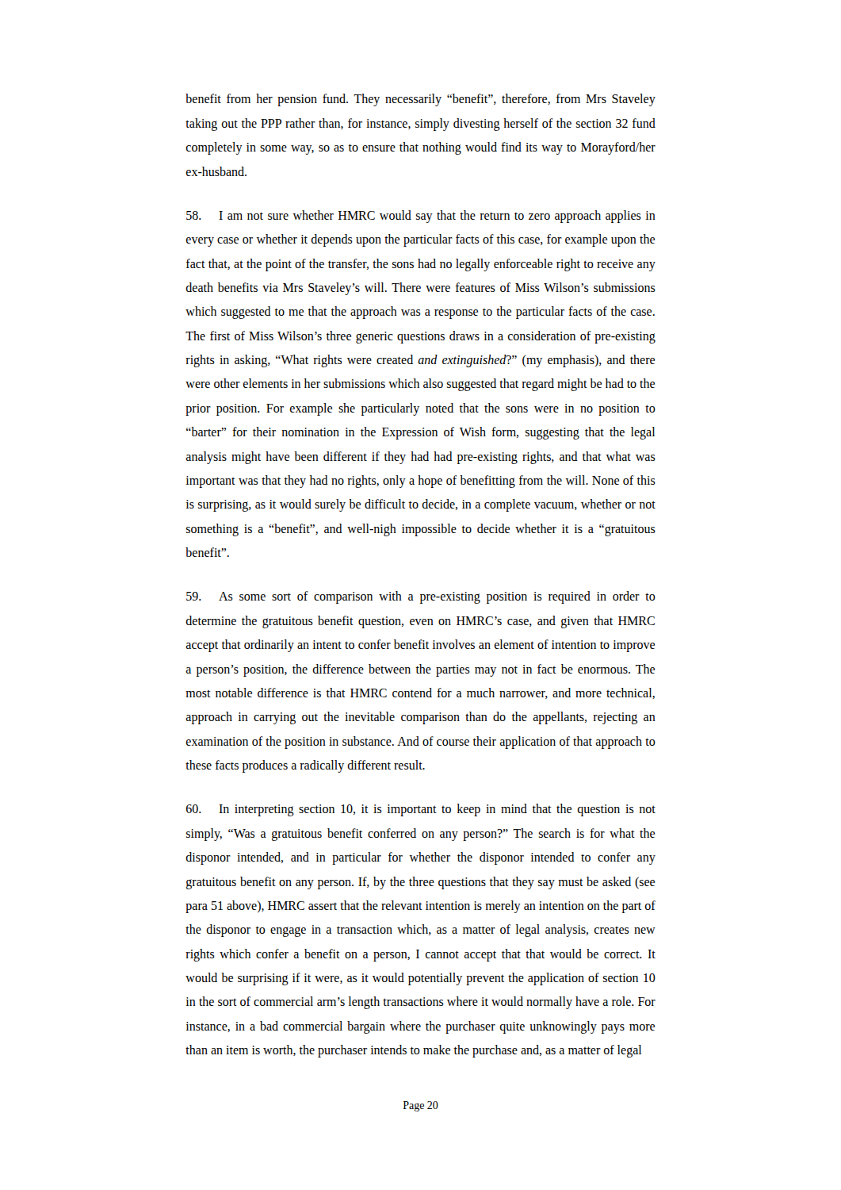benefit from her pension fund. They necessarily “benefit”, therefore, from Mrs Staveley taking out the PPP rather than, for instance, simply divesting herself of the section 32 fund completely in some way, so as to ensure that nothing would find its way to Morayford/her ex-husband.
58. I am not sure whether HMRC would say that the return to zero approach applies in every case or whether it depends upon the particular facts of this case, for example upon the fact that, at the point of the transfer, the sons had no legally enforceable right to receive any death benefits via Mrs Staveley’s will. There were features of Miss Wilson’s submissions which suggested to me that the approach was a response to the particular facts of the case. The first of Miss Wilson’s three generic questions draws in a consideration of pre-existing rights in asking, “What rights were created and extinguished?” (my emphasis), and there were other elements in her submissions which also suggested that regard might be had to the prior position. For example she particularly noted that the sons were in no position to “barter” for their nomination in the Expression of Wish form, suggesting that the legal analysis might have been different if they had had pre-existing rights, and that what was important was that they had no rights, only a hope of benefitting from the will. None of this is surprising, as it would surely be difficult to decide, in a complete vacuum, whether or not something is a “benefit”, and well-nigh impossible to decide whether it is a “gratuitous benefit”.
59. As some sort of comparison with a pre-existing position is required in order to determine the gratuitous benefit question, even on HMRC’s case, and given that HMRC accept that ordinarily an intent to confer benefit involves an element of intention to improve a person’s position, the difference between the parties may not in fact be enormous. The most notable difference is that HMRC contend for a much narrower, and more technical, approach in carrying out the inevitable comparison than do the appellants, rejecting an examination of the position in substance. And of course their application of that approach to these facts produces a radically different result.
60. In interpreting section 10, it is important to keep in mind that the question is not simply, “Was a gratuitous benefit conferred on any person?” The search is for what the disponor intended, and in particular for whether the disponor intended to confer any gratuitous benefit on any person. If, by the three questions that they say must be asked (see para 51 above), HMRC assert that the relevant intention is merely an intention on the part of the disponor to engage in a transaction which, as a matter of legal analysis, creates new rights which confer a benefit on a person, I cannot accept that that would be correct. It would be surprising if it were, as it would potentially prevent the application of section 10 in the sort of commercial arm’s length transactions where it would normally have a role. For instance, in a bad commercial bargain where the purchaser quite unknowingly pays more than an item is worth, the purchaser intends to make the purchase and, as a matter of legal
Page 20